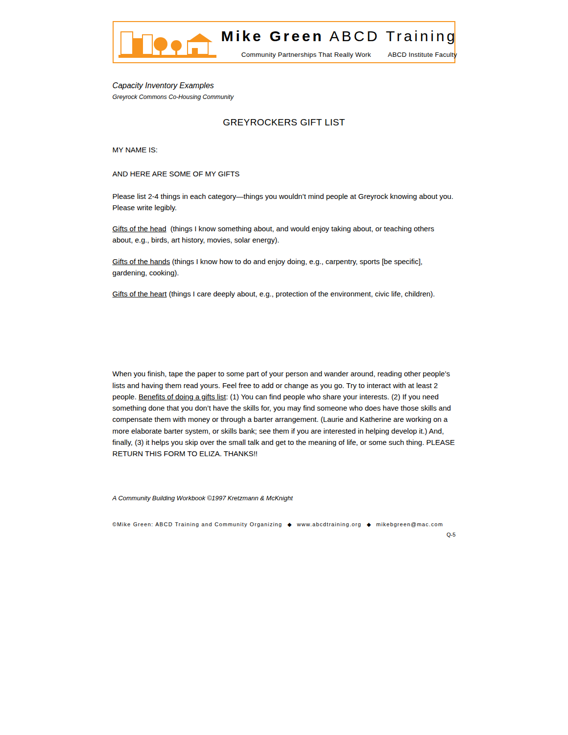Mike Green ABCD Training
Community Partnerships That Really Work ABCD Institute Faculty
Capacity Inventory Examples
Greyrock Commons Co-Housing Community
GREYROCKERS GIFT LIST
MY NAME IS:
AND HERE ARE SOME OF MY GIFTS
Please list 2-4 things in each category—things you wouldn’t mind people at Greyrock knowing about you. Please write legibly.
Gifts of the head (things I know something about, and would enjoy taking about, or teaching others about, e.g., birds, art history, movies, solar energy).
Gifts of the hands (things I know how to do and enjoy doing, e.g., carpentry, sports [be specific], gardening, cooking).
Gifts of the heart (things I care deeply about, e.g., protection of the environment, civic life, children).
When you finish, tape the paper to some part of your person and wander around, reading other people’s lists and having them read yours. Feel free to add or change as you go. Try to interact with at least 2 people. Benefits of doing a gifts list: (1) You can find people who share your interests. (2) If you need something done that you don’t have the skills for, you may find someone who does have those skills and compensate them with money or through a barter arrangement. (Laurie and Katherine are working on a more elaborate barter system, or skills bank; see them if you are interested in helping develop it.) And, finally, (3) it helps you skip over the small talk and get to the meaning of life, or some such thing. PLEASE RETURN THIS FORM TO ELIZA. THANKS!!
A Community Building Workbook ©1997 Kretzmann & McKnight
©Mike Green: ABCD Training and Community Organizing ◆ www.abcdtraining.org ◆ mikebgreen@mac.com
Q-5